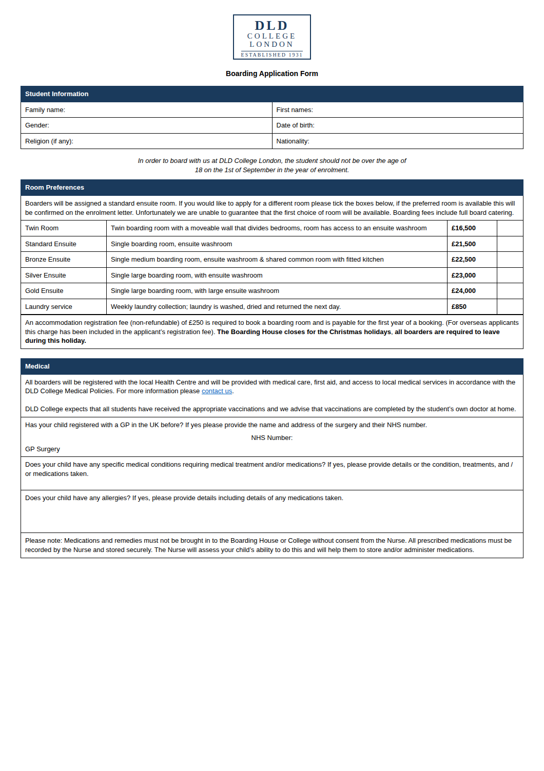DLD COLLEGE LONDON
ESTABLISHED 1931
Boarding Application Form
| Student Information |
| Family name: | First names: |
| Gender: | Date of birth: |
| Religion (if any): | Nationality: |
In order to board with us at DLD College London, the student should not be over the age of
18 on the 1st of September in the year of enrolment.
| Room Preferences |
| Boarders will be assigned a standard ensuite room. If you would like to apply for a different room please tick the boxes below, if the preferred room is available this will be confirmed on the enrolment letter. Unfortunately we are unable to guarantee that the first choice of room will be available. Boarding fees include full board catering. |
| Twin Room | Twin boarding room with a moveable wall that divides bedrooms, room has access to an ensuite washroom | £16,500 | |
| Standard Ensuite | Single boarding room, ensuite washroom | £21,500 | |
| Bronze Ensuite | Single medium boarding room, ensuite washroom & shared common room with fitted kitchen | £22,500 | |
| Silver Ensuite | Single large boarding room, with ensuite washroom | £23,000 | |
| Gold Ensuite | Single large boarding room, with large ensuite washroom | £24,000 | |
| Laundry service | Weekly laundry collection; laundry is washed, dried and returned the next day. | £850 | |
An accommodation registration fee (non-refundable) of £250 is required to book a boarding room and is payable for the first year of a booking. (For overseas applicants this charge has been included in the applicant’s registration fee). The Boarding House closes for the Christmas holidays, all boarders are required to leave during this holiday.
| Medical |
| All boarders will be registered with the local Health Centre and will be provided with medical care, first aid, and access to local medical services in accordance with the DLD College Medical Policies. For more information please contact us . DLD College expects that all students have received the appropriate vaccinations and we advise that vaccinations are completed by the student’s own doctor at home. |
| Has your child registered with a GP in the UK before? If yes please provide the name and address of the surgery and their NHS number. NHS Number: GP Surgery |
| Does your child have any specific medical conditions requiring medical treatment and/or medications? If yes, please provide details or the condition, treatments, and / or medications taken. |
| Does your child have any allergies? If yes, please provide details including details of any medications taken. |
| Please note: Medications and remedies must not be brought in to the Boarding House or College without consent from the Nurse. All prescribed medications must be recorded by the Nurse and stored securely. The Nurse will assess your child’s ability to do this and will help them to store and/or administer medications. |